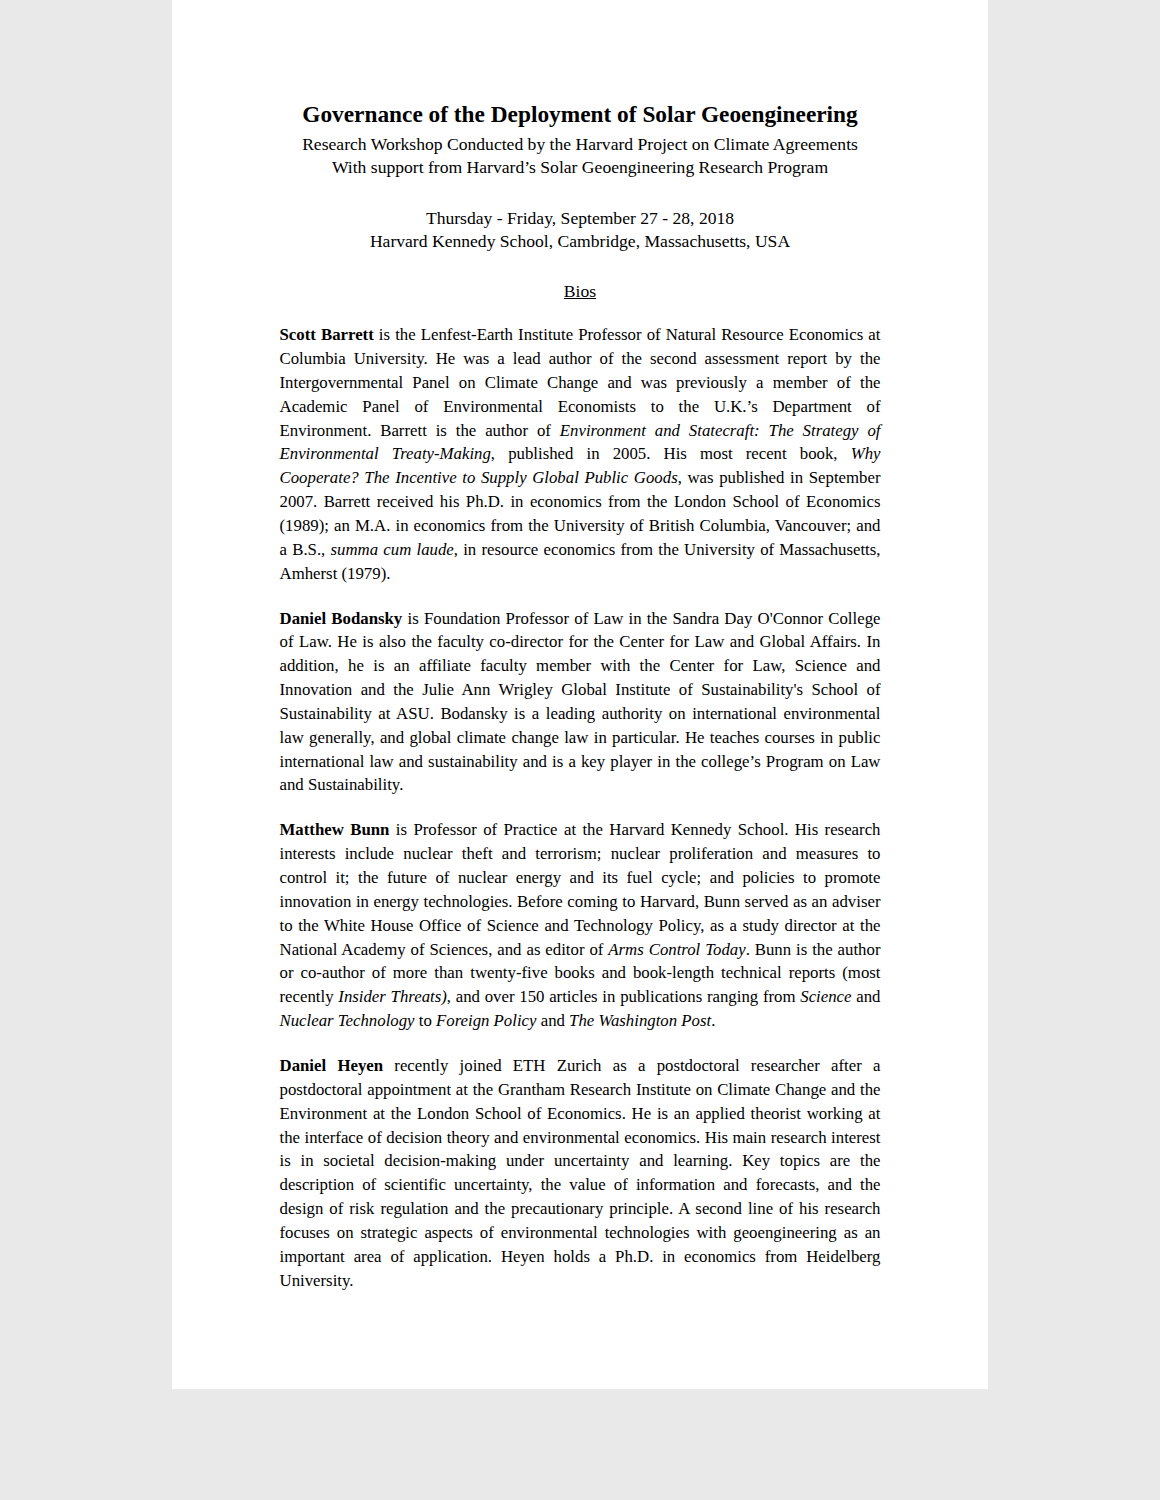Governance of the Deployment of Solar Geoengineering
Research Workshop Conducted by the Harvard Project on Climate Agreements
With support from Harvard’s Solar Geoengineering Research Program
Thursday - Friday, September 27 - 28, 2018
Harvard Kennedy School, Cambridge, Massachusetts, USA
Bios
Scott Barrett is the Lenfest-Earth Institute Professor of Natural Resource Economics at Columbia University. He was a lead author of the second assessment report by the Intergovernmental Panel on Climate Change and was previously a member of the Academic Panel of Environmental Economists to the U.K.’s Department of Environment. Barrett is the author of Environment and Statecraft: The Strategy of Environmental Treaty-Making, published in 2005. His most recent book, Why Cooperate? The Incentive to Supply Global Public Goods, was published in September 2007. Barrett received his Ph.D. in economics from the London School of Economics (1989); an M.A. in economics from the University of British Columbia, Vancouver; and a B.S., summa cum laude, in resource economics from the University of Massachusetts, Amherst (1979).
Daniel Bodansky is Foundation Professor of Law in the Sandra Day O'Connor College of Law. He is also the faculty co-director for the Center for Law and Global Affairs. In addition, he is an affiliate faculty member with the Center for Law, Science and Innovation and the Julie Ann Wrigley Global Institute of Sustainability's School of Sustainability at ASU. Bodansky is a leading authority on international environmental law generally, and global climate change law in particular. He teaches courses in public international law and sustainability and is a key player in the college’s Program on Law and Sustainability.
Matthew Bunn is Professor of Practice at the Harvard Kennedy School. His research interests include nuclear theft and terrorism; nuclear proliferation and measures to control it; the future of nuclear energy and its fuel cycle; and policies to promote innovation in energy technologies. Before coming to Harvard, Bunn served as an adviser to the White House Office of Science and Technology Policy, as a study director at the National Academy of Sciences, and as editor of Arms Control Today. Bunn is the author or co-author of more than twenty-five books and book-length technical reports (most recently Insider Threats), and over 150 articles in publications ranging from Science and Nuclear Technology to Foreign Policy and The Washington Post.
Daniel Heyen recently joined ETH Zurich as a postdoctoral researcher after a postdoctoral appointment at the Grantham Research Institute on Climate Change and the Environment at the London School of Economics. He is an applied theorist working at the interface of decision theory and environmental economics. His main research interest is in societal decision-making under uncertainty and learning. Key topics are the description of scientific uncertainty, the value of information and forecasts, and the design of risk regulation and the precautionary principle. A second line of his research focuses on strategic aspects of environmental technologies with geoengineering as an important area of application. Heyen holds a Ph.D. in economics from Heidelberg University.